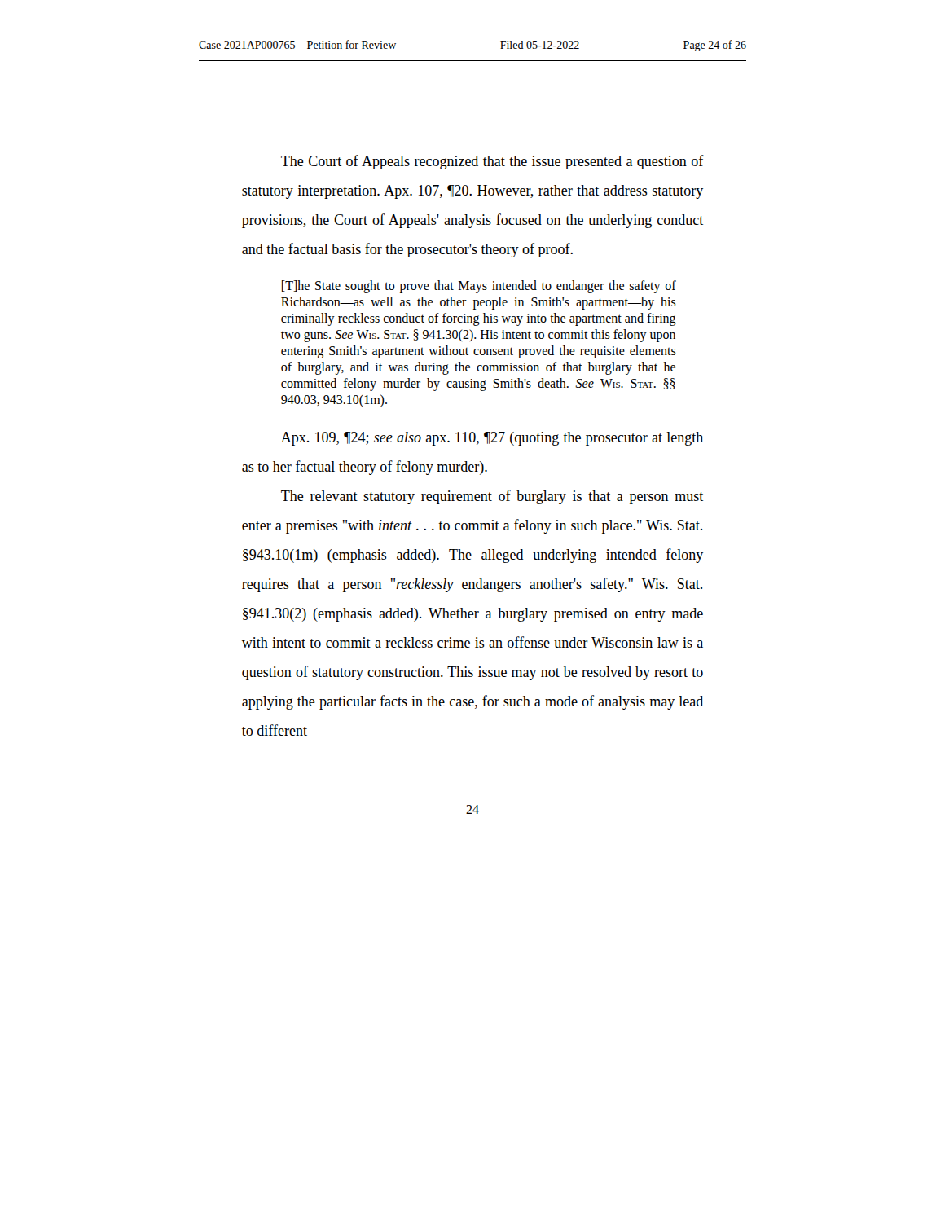Case 2021AP000765 Petition for Review Filed 05-12-2022 Page 24 of 26
The Court of Appeals recognized that the issue presented a question of statutory interpretation. Apx. 107, ¶20. However, rather that address statutory provisions, the Court of Appeals' analysis focused on the underlying conduct and the factual basis for the prosecutor's theory of proof.
[T]he State sought to prove that Mays intended to endanger the safety of Richardson—as well as the other people in Smith's apartment—by his criminally reckless conduct of forcing his way into the apartment and firing two guns. See Wis. Stat. § 941.30(2). His intent to commit this felony upon entering Smith's apartment without consent proved the requisite elements of burglary, and it was during the commission of that burglary that he committed felony murder by causing Smith's death. See Wis. Stat. §§ 940.03, 943.10(1m).
Apx. 109, ¶24; see also apx. 110, ¶27 (quoting the prosecutor at length as to her factual theory of felony murder).
The relevant statutory requirement of burglary is that a person must enter a premises "with intent . . . to commit a felony in such place." Wis. Stat. §943.10(1m) (emphasis added). The alleged underlying intended felony requires that a person "recklessly endangers another's safety." Wis. Stat. §941.30(2) (emphasis added). Whether a burglary premised on entry made with intent to commit a reckless crime is an offense under Wisconsin law is a question of statutory construction. This issue may not be resolved by resort to applying the particular facts in the case, for such a mode of analysis may lead to different
24